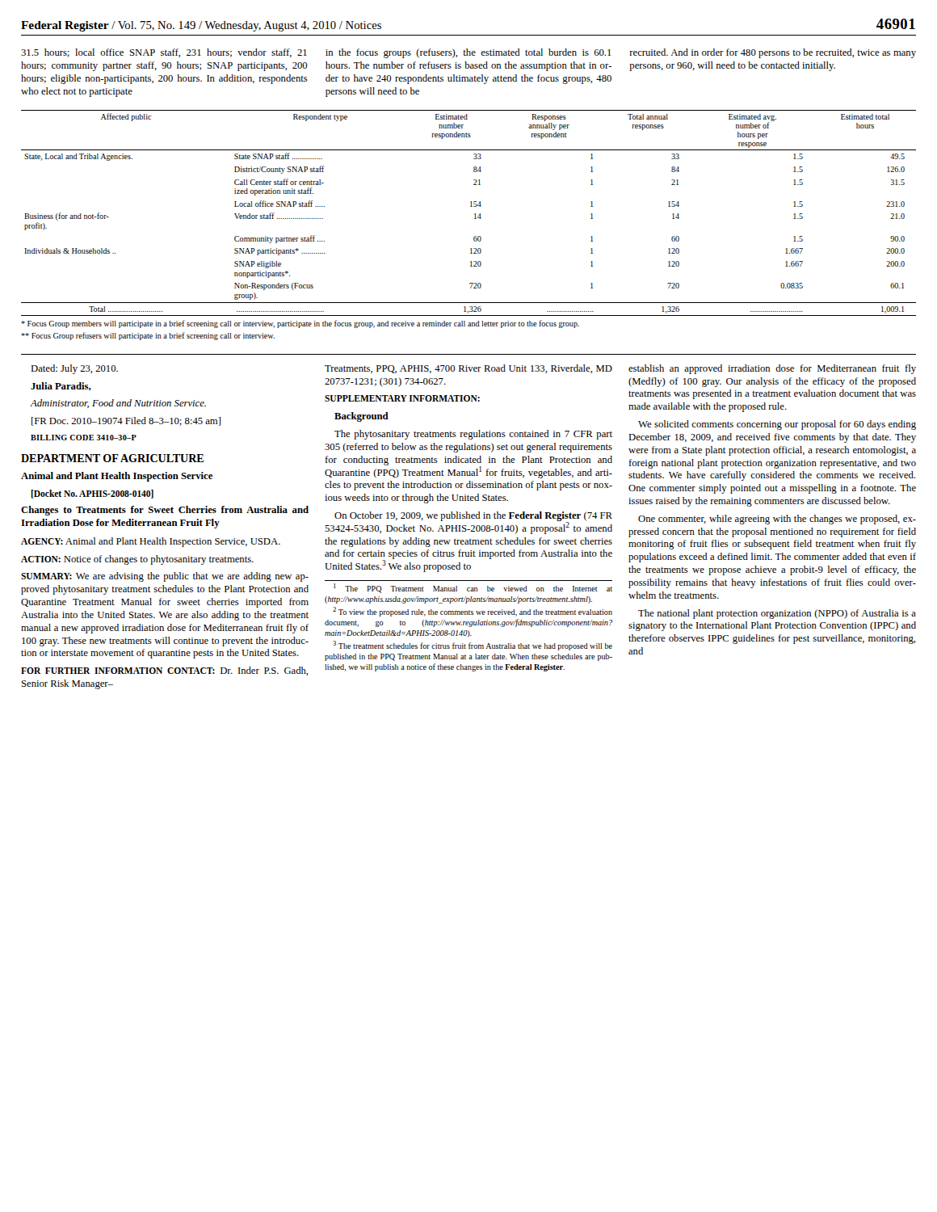Federal Register / Vol. 75, No. 149 / Wednesday, August 4, 2010 / Notices
46901
31.5 hours; local office SNAP staff, 231 hours; vendor staff, 21 hours; community partner staff, 90 hours; SNAP participants, 200 hours; eligible non-participants, 200 hours. In addition, respondents who elect not to participate
in the focus groups (refusers), the estimated total burden is 60.1 hours. The number of refusers is based on the assumption that in order to have 240 respondents ultimately attend the focus groups, 480 persons will need to be
recruited. And in order for 480 persons to be recruited, twice as many persons, or 960, will need to be contacted initially.
| Affected public | Respondent type | Estimated number respondents | Responses annually per respondent | Total annual responses | Estimated avg. number of hours per response | Estimated total hours |
| --- | --- | --- | --- | --- | --- | --- |
| State, Local and Tribal Agencies. | State SNAP staff ............... | 33 | 1 | 33 | 1.5 | 49.5 |
| | District/County SNAP staff | 84 | 1 | 84 | 1.5 | 126.0 |
| | Call Center staff or central- ized operation unit staff. | 21 | 1 | 21 | 1.5 | 31.5 |
| | Local office SNAP staff ..... | 154 | 1 | 154 | 1.5 | 231.0 |
| Business (for and not-for- profit). | Vendor staff ....................... | 14 | 1 | 14 | 1.5 | 21.0 |
| | Community partner staff .... | 60 | 1 | 60 | 1.5 | 90.0 |
| Individuals & Households .. | SNAP participants* ............ | 120 | 1 | 120 | 1.667 | 200.0 |
| | SNAP eligible nonparticipants*. | 120 | 1 | 120 | 1.667 | 200.0 |
| | Non-Responders (Focus group). | 720 | 1 | 720 | 0.0835 | 60.1 |
| Total ........................... | ........................................... | 1,326 | ....................... | 1,326 | .......................... | 1,009.1 |
* Focus Group members will participate in a brief screening call or interview, participate in the focus group, and receive a reminder call and letter prior to the focus group.
** Focus Group refusers will participate in a brief screening call or interview.
Dated: July 23, 2010.
Julia Paradis,
Administrator, Food and Nutrition Service.
[FR Doc. 2010–19074 Filed 8–3–10; 8:45 am]
BILLING CODE 3410–30–P
DEPARTMENT OF AGRICULTURE
Animal and Plant Health Inspection Service
[Docket No. APHIS-2008-0140]
Changes to Treatments for Sweet Cherries from Australia and Irradiation Dose for Mediterranean Fruit Fly
AGENCY: Animal and Plant Health Inspection Service, USDA.
ACTION: Notice of changes to phytosanitary treatments.
SUMMARY: We are advising the public that we are adding new approved phytosanitary treatment schedules to the Plant Protection and Quarantine Treatment Manual for sweet cherries imported from Australia into the United States. We are also adding to the treatment manual a new approved irradiation dose for Mediterranean fruit fly of 100 gray. These new treatments will continue to prevent the introduction or interstate movement of quarantine pests in the United States.
FOR FURTHER INFORMATION CONTACT: Dr. Inder P.S. Gadh, Senior Risk Manager–
Treatments, PPQ, APHIS, 4700 River Road Unit 133, Riverdale, MD 20737-1231; (301) 734-0627.
SUPPLEMENTARY INFORMATION:
Background
The phytosanitary treatments regulations contained in 7 CFR part 305 (referred to below as the regulations) set out general requirements for conducting treatments indicated in the Plant Protection and Quarantine (PPQ) Treatment Manual1 for fruits, vegetables, and articles to prevent the introduction or dissemination of plant pests or noxious weeds into or through the United States.
On October 19, 2009, we published in the Federal Register (74 FR 53424-53430, Docket No. APHIS-2008-0140) a proposal2 to amend the regulations by adding new treatment schedules for sweet cherries and for certain species of citrus fruit imported from Australia into the United States.3 We also proposed to
1 The PPQ Treatment Manual can be viewed on the Internet at (http://www.aphis.usda.gov/import_export/plants/manuals/ports/treatment.shtml).
2 To view the proposed rule, the comments we received, and the treatment evaluation document, go to (http://www.regulations.gov/fdmspublic/component/main?main=DocketDetail&d=APHIS-2008-0140).
3 The treatment schedules for citrus fruit from Australia that we had proposed will be published in the PPQ Treatment Manual at a later date. When these schedules are published, we will publish a notice of these changes in the Federal Register.
establish an approved irradiation dose for Mediterranean fruit fly (Medfly) of 100 gray. Our analysis of the efficacy of the proposed treatments was presented in a treatment evaluation document that was made available with the proposed rule.
We solicited comments concerning our proposal for 60 days ending December 18, 2009, and received five comments by that date. They were from a State plant protection official, a research entomologist, a foreign national plant protection organization representative, and two students. We have carefully considered the comments we received. One commenter simply pointed out a misspelling in a footnote. The issues raised by the remaining commenters are discussed below.
One commenter, while agreeing with the changes we proposed, expressed concern that the proposal mentioned no requirement for field monitoring of fruit flies or subsequent field treatment when fruit fly populations exceed a defined limit. The commenter added that even if the treatments we propose achieve a probit-9 level of efficacy, the possibility remains that heavy infestations of fruit flies could overwhelm the treatments.
The national plant protection organization (NPPO) of Australia is a signatory to the International Plant Protection Convention (IPPC) and therefore observes IPPC guidelines for pest surveillance, monitoring, and